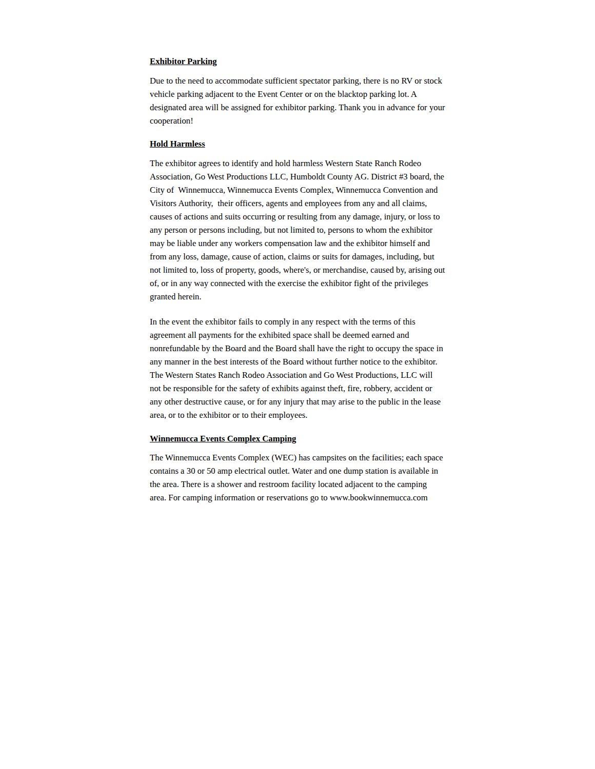Exhibitor Parking
Due to the need to accommodate sufficient spectator parking, there is no RV or stock vehicle parking adjacent to the Event Center or on the blacktop parking lot. A designated area will be assigned for exhibitor parking. Thank you in advance for your cooperation!
Hold Harmless
The exhibitor agrees to identify and hold harmless Western State Ranch Rodeo Association, Go West Productions LLC, Humboldt County AG. District #3 board, the City of Winnemucca, Winnemucca Events Complex, Winnemucca Convention and Visitors Authority, their officers, agents and employees from any and all claims, causes of actions and suits occurring or resulting from any damage, injury, or loss to any person or persons including, but not limited to, persons to whom the exhibitor may be liable under any workers compensation law and the exhibitor himself and from any loss, damage, cause of action, claims or suits for damages, including, but not limited to, loss of property, goods, where's, or merchandise, caused by, arising out of, or in any way connected with the exercise the exhibitor fight of the privileges granted herein.
In the event the exhibitor fails to comply in any respect with the terms of this agreement all payments for the exhibited space shall be deemed earned and nonrefundable by the Board and the Board shall have the right to occupy the space in any manner in the best interests of the Board without further notice to the exhibitor. The Western States Ranch Rodeo Association and Go West Productions, LLC will not be responsible for the safety of exhibits against theft, fire, robbery, accident or any other destructive cause, or for any injury that may arise to the public in the lease area, or to the exhibitor or to their employees.
Winnemucca Events Complex Camping
The Winnemucca Events Complex (WEC) has campsites on the facilities; each space contains a 30 or 50 amp electrical outlet. Water and one dump station is available in the area. There is a shower and restroom facility located adjacent to the camping area. For camping information or reservations go to www.bookwinnemucca.com